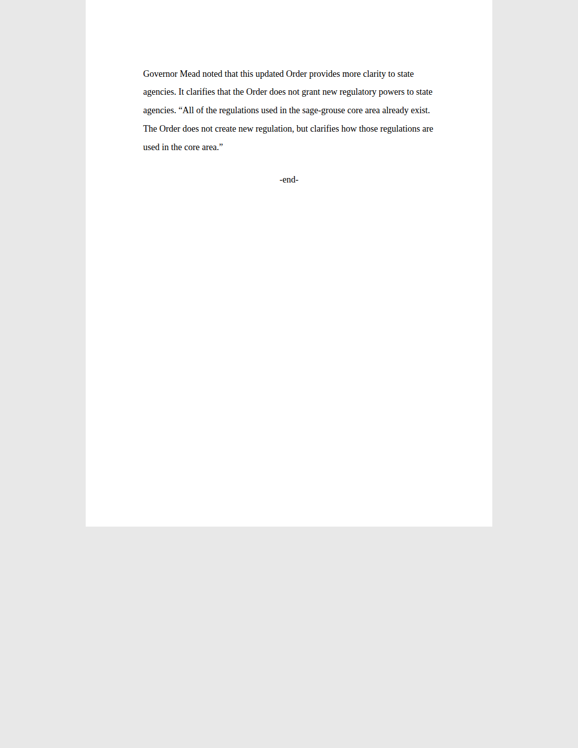Governor Mead noted that this updated Order provides more clarity to state agencies. It clarifies that the Order does not grant new regulatory powers to state agencies. “All of the regulations used in the sage-grouse core area already exist. The Order does not create new regulation, but clarifies how those regulations are used in the core area.”
-end-